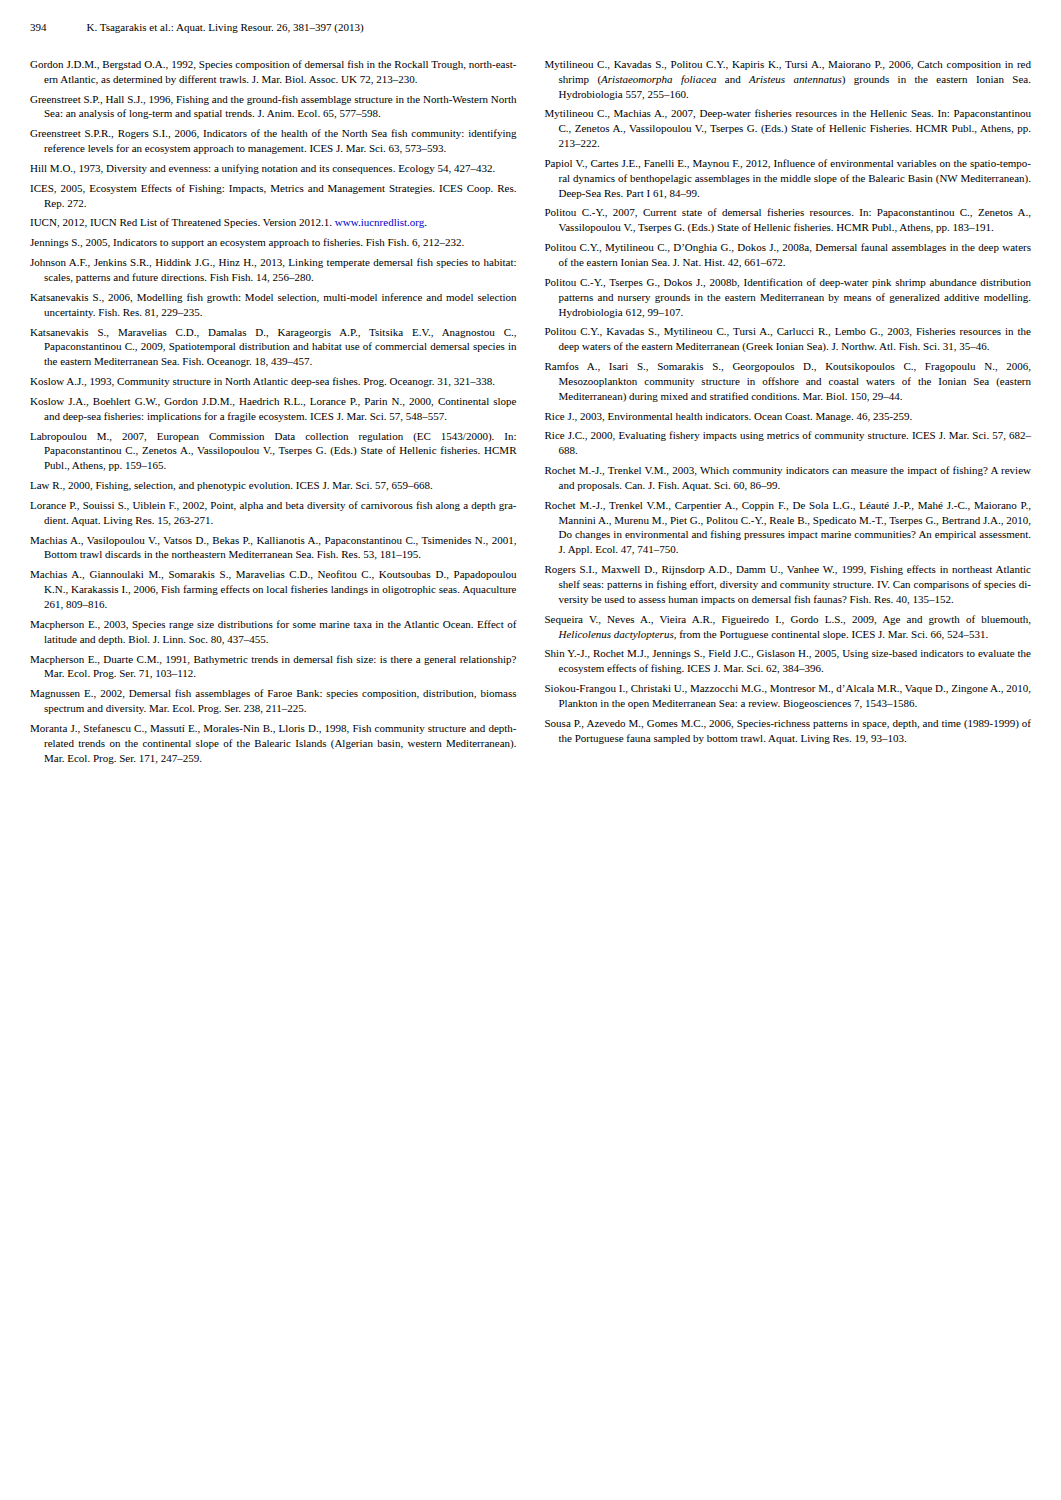394 K. Tsagarakis et al.: Aquat. Living Resour. 26, 381–397 (2013)
Gordon J.D.M., Bergstad O.A., 1992, Species composition of demersal fish in the Rockall Trough, north-eastern Atlantic, as determined by different trawls. J. Mar. Biol. Assoc. UK 72, 213–230.
Greenstreet S.P., Hall S.J., 1996, Fishing and the ground-fish assemblage structure in the North-Western North Sea: an analysis of long-term and spatial trends. J. Anim. Ecol. 65, 577–598.
Greenstreet S.P.R., Rogers S.I., 2006, Indicators of the health of the North Sea fish community: identifying reference levels for an ecosystem approach to management. ICES J. Mar. Sci. 63, 573–593.
Hill M.O., 1973, Diversity and evenness: a unifying notation and its consequences. Ecology 54, 427–432.
ICES, 2005, Ecosystem Effects of Fishing: Impacts, Metrics and Management Strategies. ICES Coop. Res. Rep. 272.
IUCN, 2012, IUCN Red List of Threatened Species. Version 2012.1. www.iucnredlist.org.
Jennings S., 2005, Indicators to support an ecosystem approach to fisheries. Fish Fish. 6, 212–232.
Johnson A.F., Jenkins S.R., Hiddink J.G., Hinz H., 2013, Linking temperate demersal fish species to habitat: scales, patterns and future directions. Fish Fish. 14, 256–280.
Katsanevakis S., 2006, Modelling fish growth: Model selection, multi-model inference and model selection uncertainty. Fish. Res. 81, 229–235.
Katsanevakis S., Maravelias C.D., Damalas D., Karageorgis A.P., Tsitsika E.V., Anagnostou C., Papaconstantinou C., 2009, Spatiotemporal distribution and habitat use of commercial demersal species in the eastern Mediterranean Sea. Fish. Oceanogr. 18, 439–457.
Koslow A.J., 1993, Community structure in North Atlantic deep-sea fishes. Prog. Oceanogr. 31, 321–338.
Koslow J.A., Boehlert G.W., Gordon J.D.M., Haedrich R.L., Lorance P., Parin N., 2000, Continental slope and deep-sea fisheries: implications for a fragile ecosystem. ICES J. Mar. Sci. 57, 548–557.
Labropoulou M., 2007, European Commission Data collection regulation (EC 1543/2000). In: Papaconstantinou C., Zenetos A., Vassilopoulou V., Tserpes G. (Eds.) State of Hellenic fisheries. HCMR Publ., Athens, pp. 159–165.
Law R., 2000, Fishing, selection, and phenotypic evolution. ICES J. Mar. Sci. 57, 659–668.
Lorance P., Souissi S., Uiblein F., 2002, Point, alpha and beta diversity of carnivorous fish along a depth gradient. Aquat. Living Res. 15, 263-271.
Machias A., Vasilopoulou V., Vatsos D., Bekas P., Kallianotis A., Papaconstantinou C., Tsimenides N., 2001, Bottom trawl discards in the northeastern Mediterranean Sea. Fish. Res. 53, 181–195.
Machias A., Giannoulaki M., Somarakis S., Maravelias C.D., Neofitou C., Koutsoubas D., Papadopoulou K.N., Karakassis I., 2006, Fish farming effects on local fisheries landings in oligotrophic seas. Aquaculture 261, 809–816.
Macpherson E., 2003, Species range size distributions for some marine taxa in the Atlantic Ocean. Effect of latitude and depth. Biol. J. Linn. Soc. 80, 437–455.
Macpherson E., Duarte C.M., 1991, Bathymetric trends in demersal fish size: is there a general relationship? Mar. Ecol. Prog. Ser. 71, 103–112.
Magnussen E., 2002, Demersal fish assemblages of Faroe Bank: species composition, distribution, biomass spectrum and diversity. Mar. Ecol. Prog. Ser. 238, 211–225.
Moranta J., Stefanescu C., Massutí E., Morales-Nin B., Lloris D., 1998, Fish community structure and depth-related trends on the continental slope of the Balearic Islands (Algerian basin, western Mediterranean). Mar. Ecol. Prog. Ser. 171, 247–259.
Mytilineou C., Kavadas S., Politou C.Y., Kapiris K., Tursi A., Maiorano P., 2006, Catch composition in red shrimp (Aristaeomorpha foliacea and Aristeus antennatus) grounds in the eastern Ionian Sea. Hydrobiologia 557, 255–160.
Mytilineou C., Machias A., 2007, Deep-water fisheries resources in the Hellenic Seas. In: Papaconstantinou C., Zenetos A., Vassilopoulou V., Tserpes G. (Eds.) State of Hellenic Fisheries. HCMR Publ., Athens, pp. 213–222.
Papiol V., Cartes J.E., Fanelli E., Maynou F., 2012, Influence of environmental variables on the spatio-temporal dynamics of benthopelagic assemblages in the middle slope of the Balearic Basin (NW Mediterranean). Deep-Sea Res. Part I 61, 84–99.
Politou C.-Y., 2007, Current state of demersal fisheries resources. In: Papaconstantinou C., Zenetos A., Vassilopoulou V., Tserpes G. (Eds.) State of Hellenic fisheries. HCMR Publ., Athens, pp. 183–191.
Politou C.Y., Mytilineou C., D’Onghia G., Dokos J., 2008a, Demersal faunal assemblages in the deep waters of the eastern Ionian Sea. J. Nat. Hist. 42, 661–672.
Politou C.-Y., Tserpes G., Dokos J., 2008b, Identification of deep-water pink shrimp abundance distribution patterns and nursery grounds in the eastern Mediterranean by means of generalized additive modelling. Hydrobiologia 612, 99–107.
Politou C.Y., Kavadas S., Mytilineou C., Tursi A., Carlucci R., Lembo G., 2003, Fisheries resources in the deep waters of the eastern Mediterranean (Greek Ionian Sea). J. Northw. Atl. Fish. Sci. 31, 35–46.
Ramfos A., Isari S., Somarakis S., Georgopoulos D., Koutsikopoulos C., Fragopoulu N., 2006, Mesozooplankton community structure in offshore and coastal waters of the Ionian Sea (eastern Mediterranean) during mixed and stratified conditions. Mar. Biol. 150, 29–44.
Rice J., 2003, Environmental health indicators. Ocean Coast. Manage. 46, 235-259.
Rice J.C., 2000, Evaluating fishery impacts using metrics of community structure. ICES J. Mar. Sci. 57, 682–688.
Rochet M.-J., Trenkel V.M., 2003, Which community indicators can measure the impact of fishing? A review and proposals. Can. J. Fish. Aquat. Sci. 60, 86–99.
Rochet M.-J., Trenkel V.M., Carpentier A., Coppin F., De Sola L.G., Léauté J.-P., Mahé J.-C., Maiorano P., Mannini A., Murenu M., Piet G., Politou C.-Y., Reale B., Spedicato M.-T., Tserpes G., Bertrand J.A., 2010, Do changes in environmental and fishing pressures impact marine communities? An empirical assessment. J. Appl. Ecol. 47, 741–750.
Rogers S.I., Maxwell D., Rijnsdorp A.D., Damm U., Vanhee W., 1999, Fishing effects in northeast Atlantic shelf seas: patterns in fishing effort, diversity and community structure. IV. Can comparisons of species diversity be used to assess human impacts on demersal fish faunas? Fish. Res. 40, 135–152.
Sequeira V., Neves A., Vieira A.R., Figueiredo I., Gordo L.S., 2009, Age and growth of bluemouth, Helicolenus dactylopterus, from the Portuguese continental slope. ICES J. Mar. Sci. 66, 524–531.
Shin Y.-J., Rochet M.J., Jennings S., Field J.C., Gislason H., 2005, Using size-based indicators to evaluate the ecosystem effects of fishing. ICES J. Mar. Sci. 62, 384–396.
Siokou-Frangou I., Christaki U., Mazzocchi M.G., Montresor M., d’Alcala M.R., Vaque D., Zingone A., 2010, Plankton in the open Mediterranean Sea: a review. Biogeosciences 7, 1543–1586.
Sousa P., Azevedo M., Gomes M.C., 2006, Species-richness patterns in space, depth, and time (1989-1999) of the Portuguese fauna sampled by bottom trawl. Aquat. Living Res. 19, 93–103.